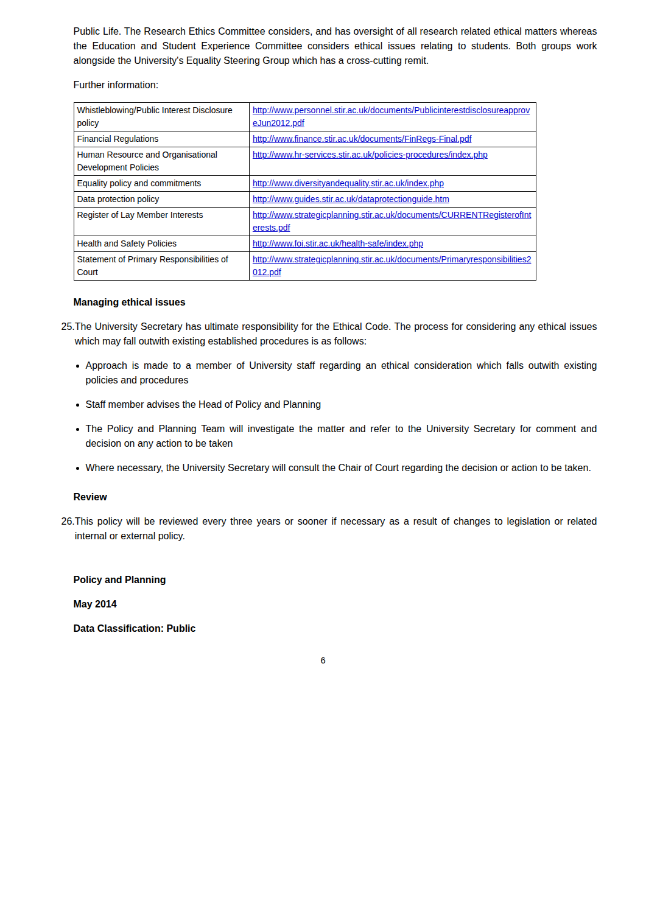Public Life. The Research Ethics Committee considers, and has oversight of all research related ethical matters whereas the Education and Student Experience Committee considers ethical issues relating to students. Both groups work alongside the University's Equality Steering Group which has a cross-cutting remit.
Further information:
| Whistleblowing/Public Interest Disclosure policy | http://www.personnel.stir.ac.uk/documents/PublicinterestdisclosureapproveJun2012.pdf |
| Financial Regulations | http://www.finance.stir.ac.uk/documents/FinRegs-Final.pdf |
| Human Resource and Organisational Development Policies | http://www.hr-services.stir.ac.uk/policies-procedures/index.php |
| Equality policy and commitments | http://www.diversityandequality.stir.ac.uk/index.php |
| Data protection policy | http://www.guides.stir.ac.uk/dataprotectionguide.htm |
| Register of Lay Member Interests | http://www.strategicplanning.stir.ac.uk/documents/CURRENTRegisterofInterests.pdf |
| Health and Safety Policies | http://www.foi.stir.ac.uk/health-safe/index.php |
| Statement of Primary Responsibilities of Court | http://www.strategicplanning.stir.ac.uk/documents/Primaryresponsibilities2012.pdf |
Managing ethical issues
25. The University Secretary has ultimate responsibility for the Ethical Code. The process for considering any ethical issues which may fall outwith existing established procedures is as follows:
Approach is made to a member of University staff regarding an ethical consideration which falls outwith existing policies and procedures
Staff member advises the Head of Policy and Planning
The Policy and Planning Team will investigate the matter and refer to the University Secretary for comment and decision on any action to be taken
Where necessary, the University Secretary will consult the Chair of Court regarding the decision or action to be taken.
Review
26. This policy will be reviewed every three years or sooner if necessary as a result of changes to legislation or related internal or external policy.
Policy and Planning
May 2014
Data Classification: Public
6